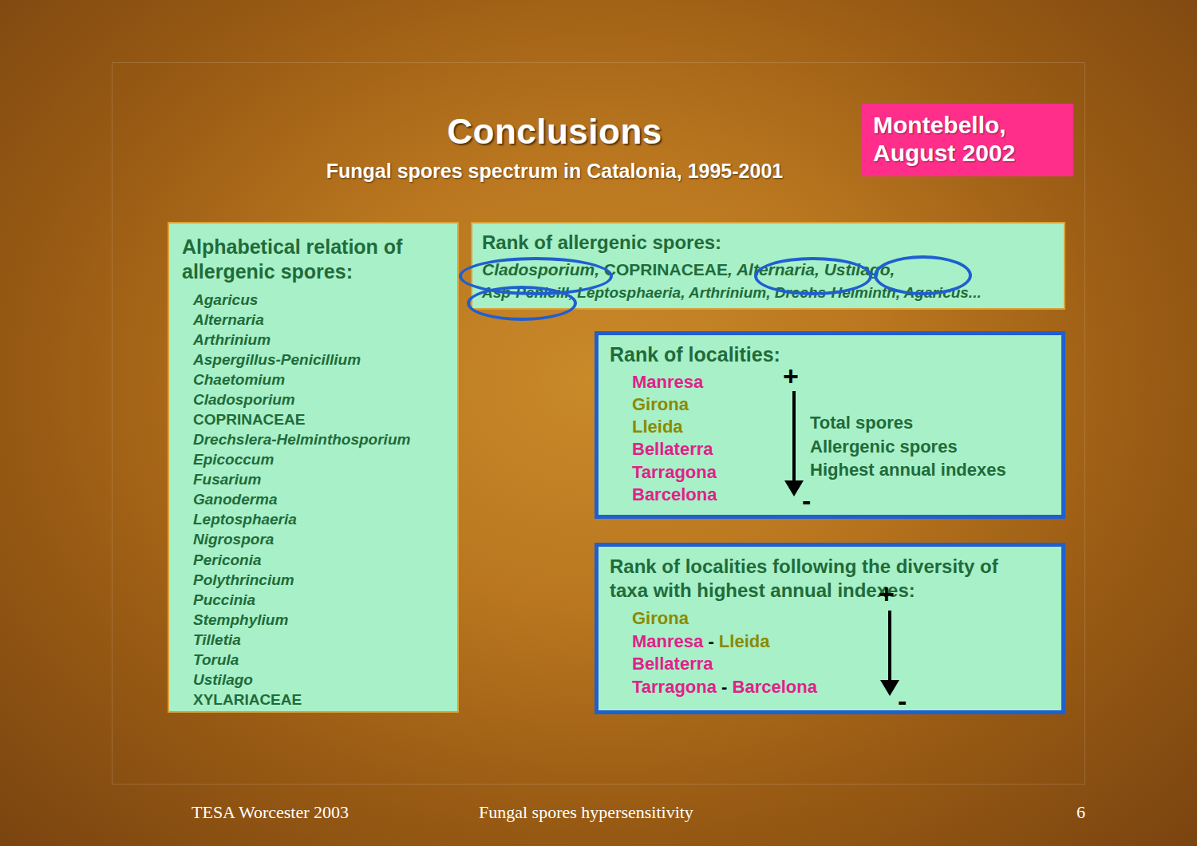Conclusions
Fungal spores spectrum in Catalonia, 1995-2001
Montebello,
August 2002
Alphabetical relation of
allergenic spores:
Agaricus
Alternaria
Arthrinium
Aspergillus-Penicillium
Chaetomium
Cladosporium
COPRINACEAE
Drechslera-Helminthosporium
Epicoccum
Fusarium
Ganoderma
Leptosphaeria
Nigrospora
Periconia
Polythrincium
Puccinia
Stemphylium
Tilletia
Torula
Ustilago
XYLARIACEAE
Rank of allergenic spores:
Cladosporium, COPRINACEAE, Alternaria, Ustilago,
Asp-Penicill, Leptosphaeria, Arthrinium, Drechs-Helminth, Agaricus...
Rank of localities:
Manresa
Girona
Lleida
Bellaterra
Tarragona
Barcelona
+
-
Total spores
Allergenic spores
Highest annual indexes
Rank of localities following the diversity of
taxa with highest annual indexes:
Girona
Manresa - Lleida
Bellaterra
Tarragona - Barcelona
+
-
TESA Worcester 2003 Fungal spores hypersensitivity 6